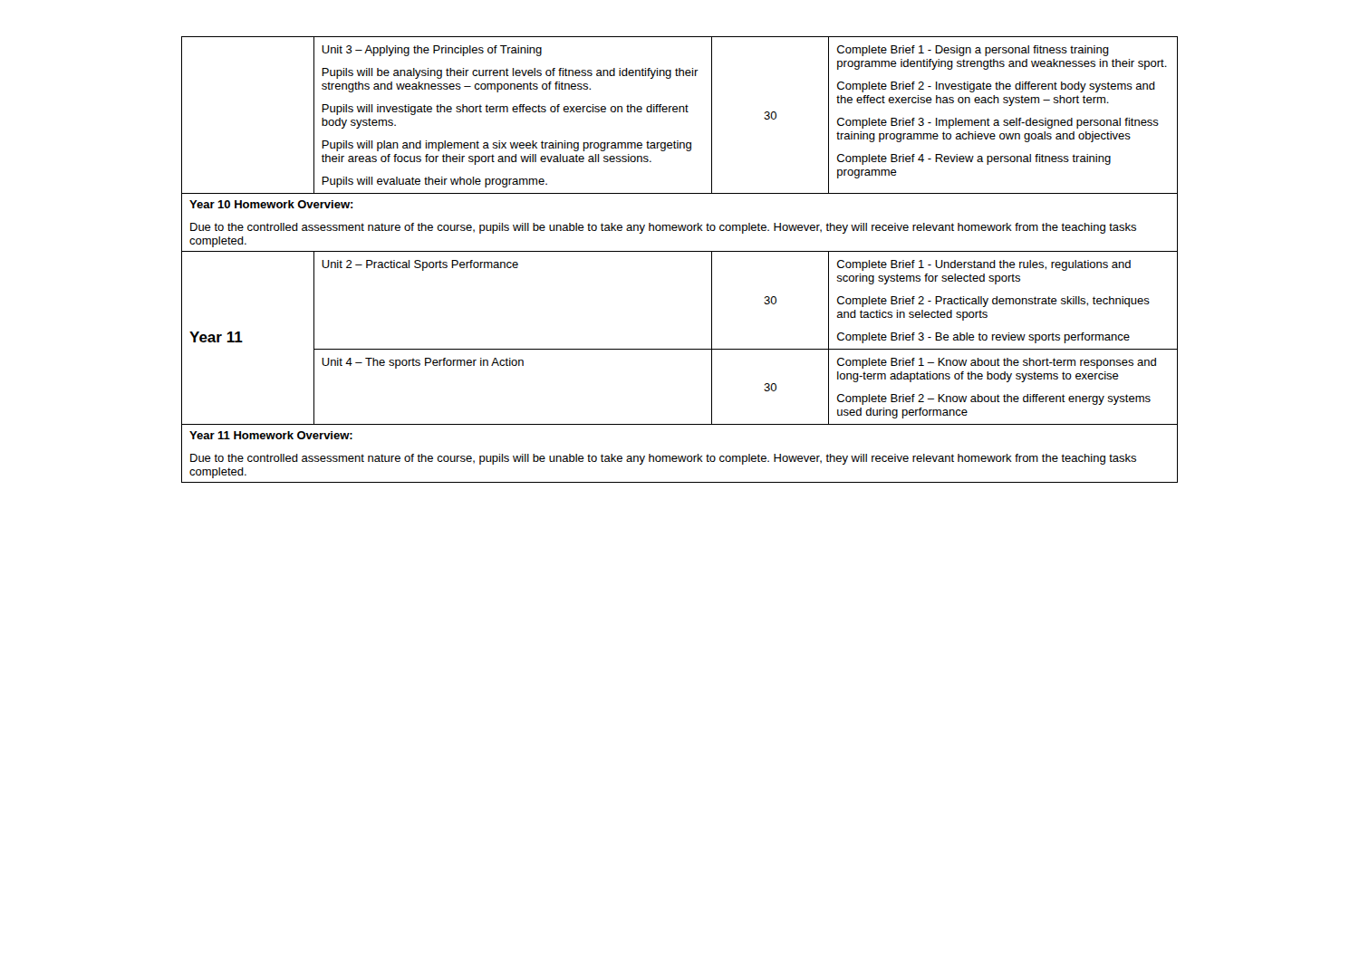| | Unit 3 – Applying the Principles of Training Pupils will be analysing their current levels of fitness and identifying their strengths and weaknesses – components of fitness. Pupils will investigate the short term effects of exercise on the different body systems. Pupils will plan and implement a six week training programme targeting their areas of focus for their sport and will evaluate all sessions. Pupils will evaluate their whole programme. | 30 | Complete Brief 1 - Design a personal fitness training programme identifying strengths and weaknesses in their sport. Complete Brief 2 - Investigate the different body systems and the effect exercise has on each system – short term. Complete Brief 3 - Implement a self-designed personal fitness training programme to achieve own goals and objectives Complete Brief 4 - Review a personal fitness training programme |
| Year 10 Homework Overview: Due to the controlled assessment nature of the course, pupils will be unable to take any homework to complete. However, they will receive relevant homework from the teaching tasks completed. |
| Year 11 | Unit 2 – Practical Sports Performance | 30 | Complete Brief 1 - Understand the rules, regulations and scoring systems for selected sports Complete Brief 2 - Practically demonstrate skills, techniques and tactics in selected sports Complete Brief 3 - Be able to review sports performance |
| Unit 4 – The sports Performer in Action | 30 | Complete Brief 1 – Know about the short-term responses and long-term adaptations of the body systems to exercise Complete Brief 2 – Know about the different energy systems used during performance |
| Year 11 Homework Overview: Due to the controlled assessment nature of the course, pupils will be unable to take any homework to complete. However, they will receive relevant homework from the teaching tasks completed. |